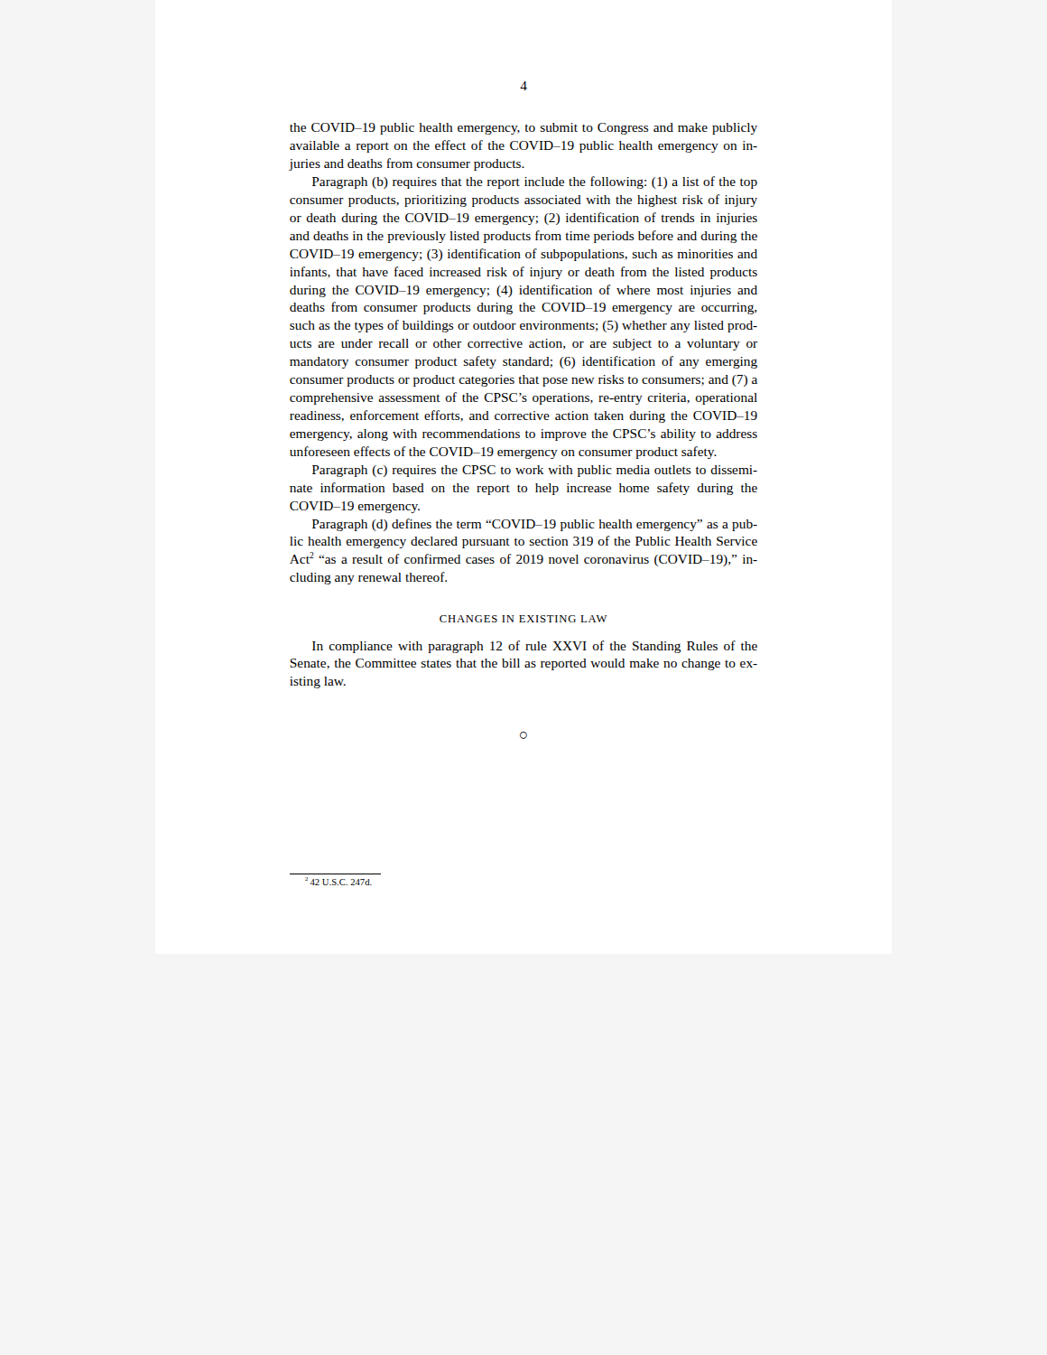4
the COVID–19 public health emergency, to submit to Congress and make publicly available a report on the effect of the COVID–19 public health emergency on injuries and deaths from consumer products.
Paragraph (b) requires that the report include the following: (1) a list of the top consumer products, prioritizing products associated with the highest risk of injury or death during the COVID–19 emergency; (2) identification of trends in injuries and deaths in the previously listed products from time periods before and during the COVID–19 emergency; (3) identification of subpopulations, such as minorities and infants, that have faced increased risk of injury or death from the listed products during the COVID–19 emergency; (4) identification of where most injuries and deaths from consumer products during the COVID–19 emergency are occurring, such as the types of buildings or outdoor environments; (5) whether any listed products are under recall or other corrective action, or are subject to a voluntary or mandatory consumer product safety standard; (6) identification of any emerging consumer products or product categories that pose new risks to consumers; and (7) a comprehensive assessment of the CPSC’s operations, re-entry criteria, operational readiness, enforcement efforts, and corrective action taken during the COVID–19 emergency, along with recommendations to improve the CPSC’s ability to address unforeseen effects of the COVID–19 emergency on consumer product safety.
Paragraph (c) requires the CPSC to work with public media outlets to disseminate information based on the report to help increase home safety during the COVID–19 emergency.
Paragraph (d) defines the term “COVID–19 public health emergency” as a public health emergency declared pursuant to section 319 of the Public Health Service Act2 “as a result of confirmed cases of 2019 novel coronavirus (COVID–19),” including any renewal thereof.
Changes in Existing Law
In compliance with paragraph 12 of rule XXVI of the Standing Rules of the Senate, the Committee states that the bill as reported would make no change to existing law.
○
2 42 U.S.C. 247d.